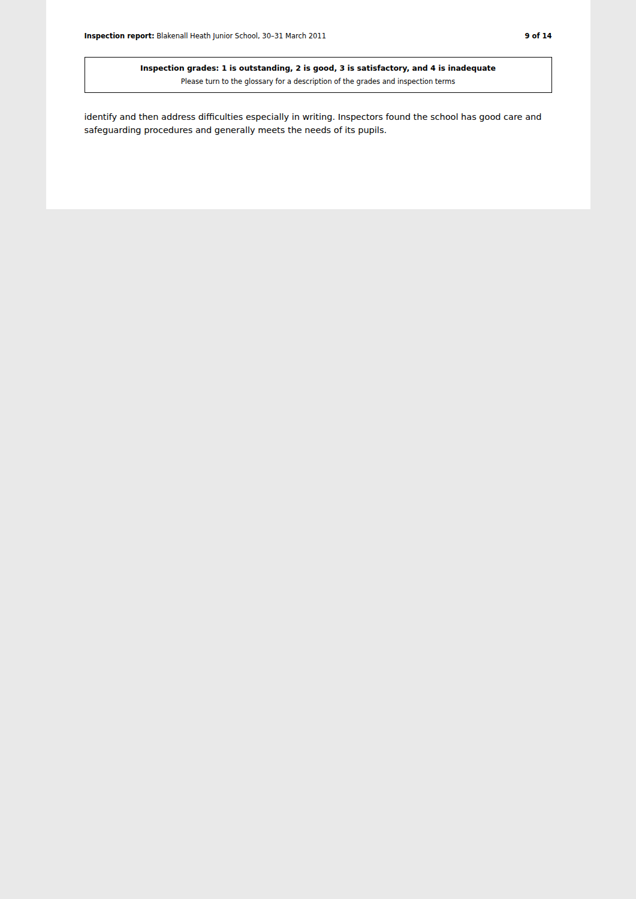Inspection report: Blakenall Heath Junior School, 30–31 March 2011
9 of 14
Inspection grades: 1 is outstanding, 2 is good, 3 is satisfactory, and 4 is inadequate
Please turn to the glossary for a description of the grades and inspection terms
identify and then address difficulties especially in writing. Inspectors found the school has good care and safeguarding procedures and generally meets the needs of its pupils.